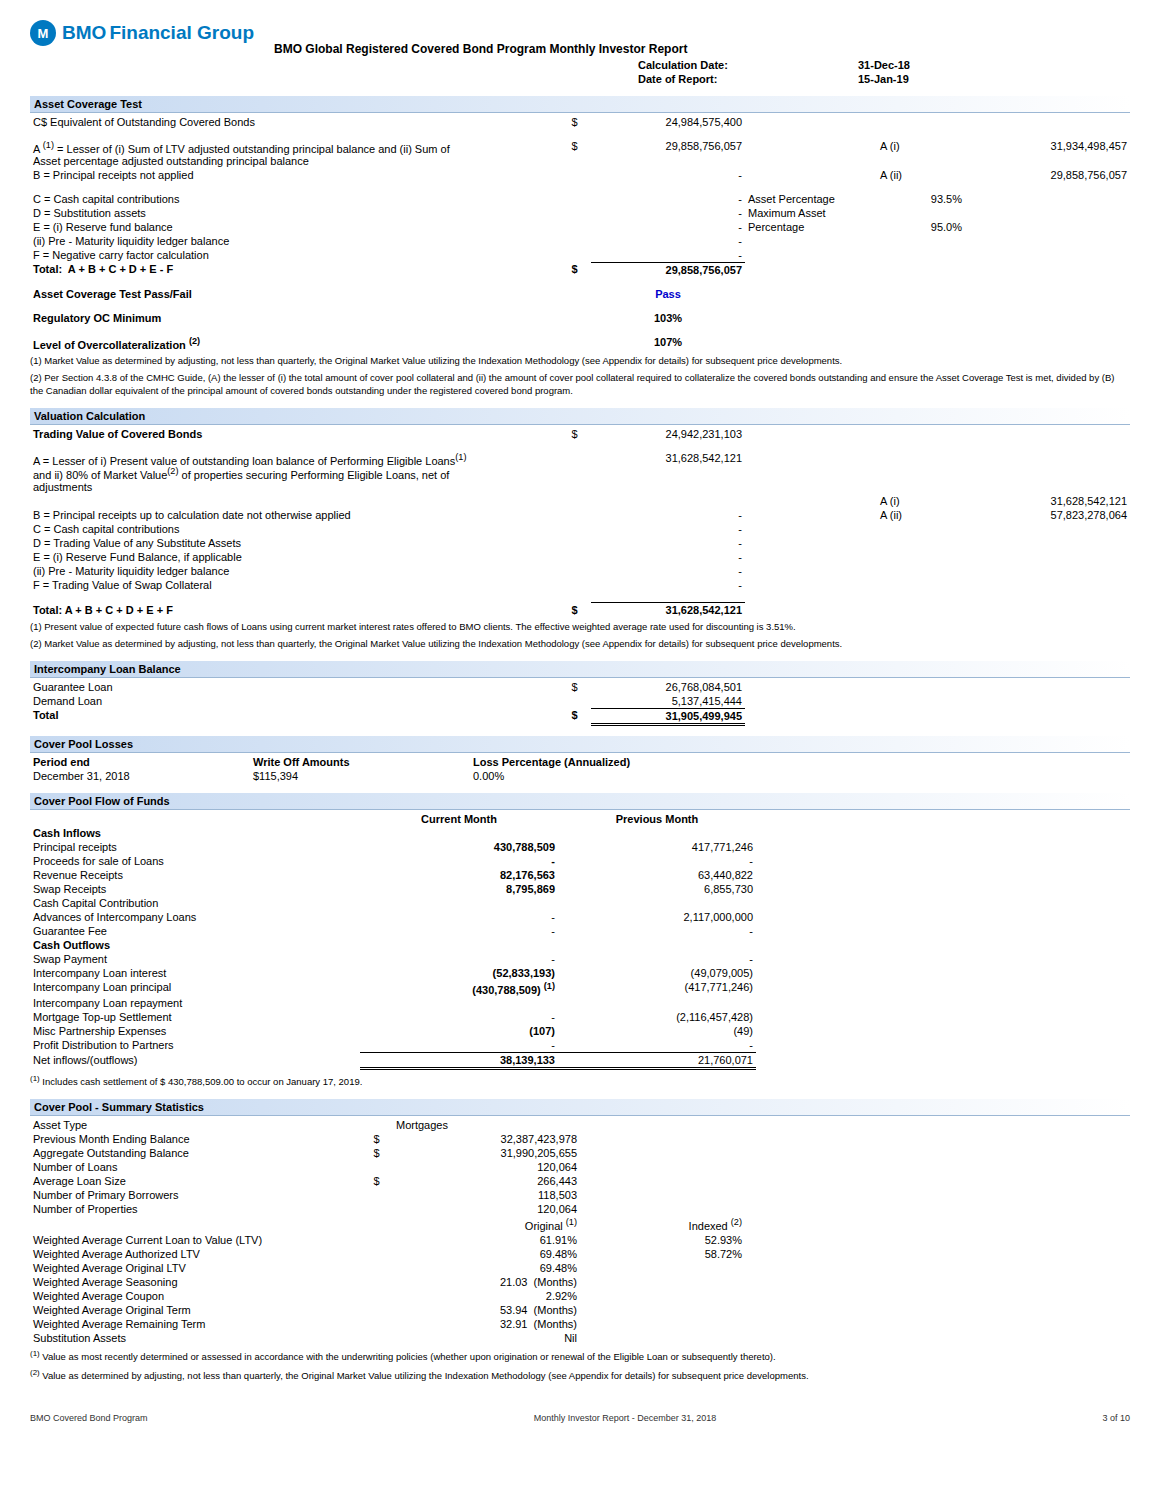MBMO Financial Group
BMO Global Registered Covered Bond Program Monthly Investor Report
| | Calculation Date: | 31-Dec-18 |
| | Date of Report: | 15-Jan-19 |
Asset Coverage Test
| C$ Equivalent of Outstanding Covered Bonds | $ | 24,984,575,400 | | | |
| A (1) = Lesser of (i) Sum of LTV adjusted outstanding principal balance and (ii) Sum of Asset percentage adjusted outstanding principal balance | $ | 29,858,756,057 | | A (i) | 31,934,498,457 |
| B = Principal receipts not applied | | - | | A (ii) | 29,858,756,057 |
| C = Cash capital contributions | | - | Asset Percentage | 93.5% | |
| D = Substitution assets | | - | Maximum Asset | | |
| E = (i) Reserve fund balance | | - | Percentage | 95.0% | |
| (ii) Pre - Maturity liquidity ledger balance | | - | | | |
| F = Negative carry factor calculation | | - | | | |
| Total: A + B + C + D + E - F | $ | 29,858,756,057 | | | |
| Asset Coverage Test Pass/Fail | | Pass | | | |
| Regulatory OC Minimum | | 103% | | | |
| Level of Overcollateralization (2) | | 107% | | | |
(1) Market Value as determined by adjusting, not less than quarterly, the Original Market Value utilizing the Indexation Methodology (see Appendix for details) for subsequent price developments.
(2) Per Section 4.3.8 of the CMHC Guide, (A) the lesser of (i) the total amount of cover pool collateral and (ii) the amount of cover pool collateral required to collateralize the covered bonds outstanding and ensure the Asset Coverage Test is met, divided by (B) the Canadian dollar equivalent of the principal amount of covered bonds outstanding under the registered covered bond program.
Valuation Calculation
| Trading Value of Covered Bonds | $ | 24,942,231,103 | | | |
| A = Lesser of i) Present value of outstanding loan balance of Performing Eligible Loans (1) and ii) 80% of Market Value (2) of properties securing Performing Eligible Loans, net of adjustments | | 31,628,542,121 | | | |
| | | | | A (i) | 31,628,542,121 |
| B = Principal receipts up to calculation date not otherwise applied | | - | | A (ii) | 57,823,278,064 |
| C = Cash capital contributions | | - | | | |
| D = Trading Value of any Substitute Assets | | - | | | |
| E = (i) Reserve Fund Balance, if applicable | | - | | | |
| (ii) Pre - Maturity liquidity ledger balance | | - | | | |
| F = Trading Value of Swap Collateral | | - | | | |
| Total: A + B + C + D + E + F | $ | 31,628,542,121 | | | |
(1) Present value of expected future cash flows of Loans using current market interest rates offered to BMO clients. The effective weighted average rate used for discounting is 3.51%.
(2) Market Value as determined by adjusting, not less than quarterly, the Original Market Value utilizing the Indexation Methodology (see Appendix for details) for subsequent price developments.
Intercompany Loan Balance
| Guarantee Loan | $ | 26,768,084,501 | |
| Demand Loan | | 5,137,415,444 | |
| Total | $ | 31,905,499,945 | |
Cover Pool Losses
| Period end | Write Off Amounts | Loss Percentage (Annualized) | |
| December 31, 2018 | $115,394 | 0.00% | |
Cover Pool Flow of Funds
| | Current Month | Previous Month | |
| Cash Inflows | | | |
| Principal receipts | 430,788,509 | 417,771,246 | |
| Proceeds for sale of Loans | - | - | |
| Revenue Receipts | 82,176,563 | 63,440,822 | |
| Swap Receipts | 8,795,869 | 6,855,730 | |
| Cash Capital Contribution | | | |
| Advances of Intercompany Loans | - | 2,117,000,000 | |
| Guarantee Fee | - | - | |
| Cash Outflows | | | |
| Swap Payment | - | - | |
| Intercompany Loan interest | (52,833,193) | (49,079,005) | |
| Intercompany Loan principal | (430,788,509) (1) | (417,771,246) | |
| Intercompany Loan repayment | | | |
| Mortgage Top-up Settlement | - | (2,116,457,428) | |
| Misc Partnership Expenses | (107) | (49) | |
| Profit Distribution to Partners | - | - | |
| Net inflows/(outflows) | 38,139,133 | 21,760,071 | |
(1) Includes cash settlement of $ 430,788,509.00 to occur on January 17, 2019.
Cover Pool - Summary Statistics
| Asset Type | | Mortgages | | |
| Previous Month Ending Balance | $ | 32,387,423,978 | | |
| Aggregate Outstanding Balance | $ | 31,990,205,655 | | |
| Number of Loans | | 120,064 | | |
| Average Loan Size | $ | 266,443 | | |
| Number of Primary Borrowers | | 118,503 | | |
| Number of Properties | | 120,064 | | |
| | | Original (1) | Indexed (2) | |
| Weighted Average Current Loan to Value (LTV) | | 61.91% | 52.93% | |
| Weighted Average Authorized LTV | | 69.48% | 58.72% | |
| Weighted Average Original LTV | | 69.48% | | |
| Weighted Average Seasoning | | 21.03 (Months) | | |
| Weighted Average Coupon | | 2.92% | | |
| Weighted Average Original Term | | 53.94 (Months) | | |
| Weighted Average Remaining Term | | 32.91 (Months) | | |
| Substitution Assets | | Nil | | |
(1) Value as most recently determined or assessed in accordance with the underwriting policies (whether upon origination or renewal of the Eligible Loan or subsequently thereto).
(2) Value as determined by adjusting, not less than quarterly, the Original Market Value utilizing the Indexation Methodology (see Appendix for details) for subsequent price developments.
BMO Covered Bond Program
Monthly Investor Report - December 31, 2018
3 of 10